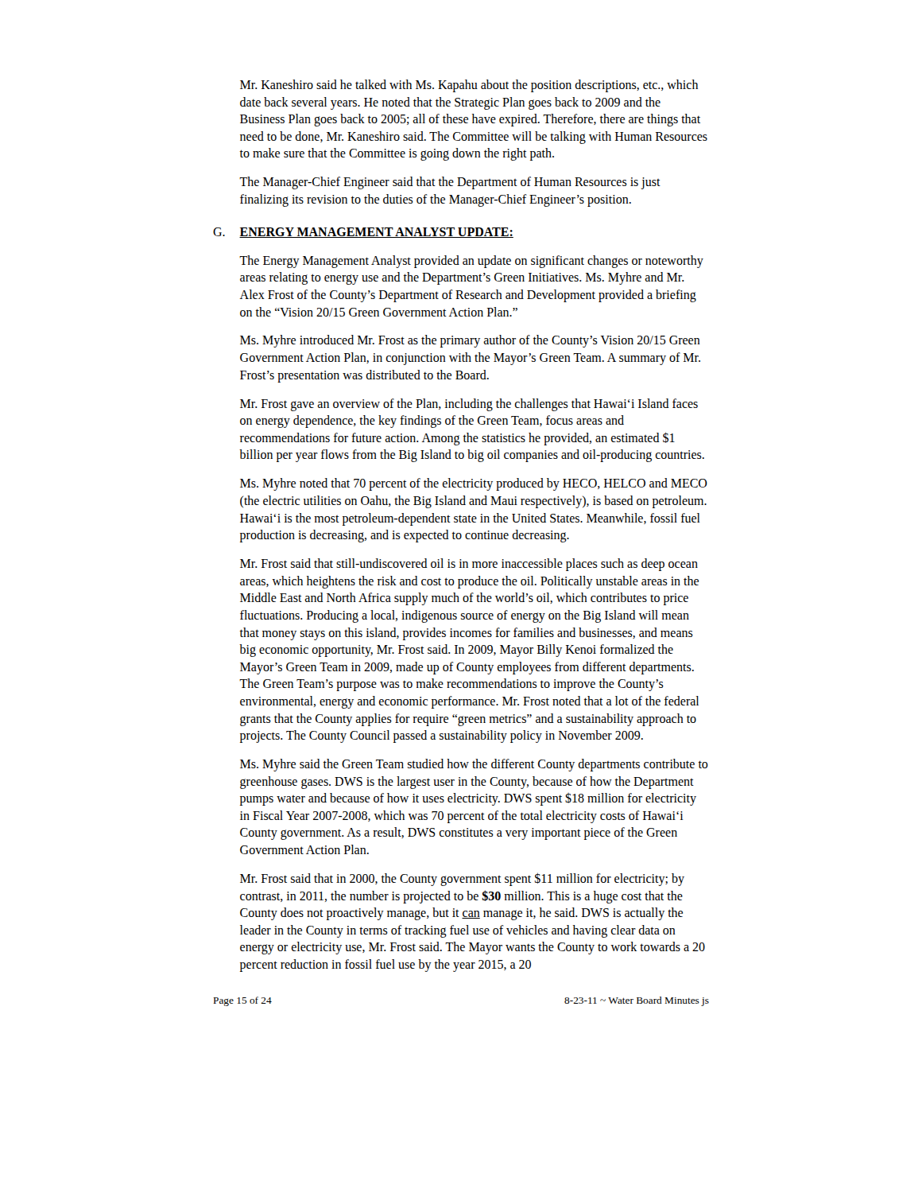Mr. Kaneshiro said he talked with Ms. Kapahu about the position descriptions, etc., which date back several years. He noted that the Strategic Plan goes back to 2009 and the Business Plan goes back to 2005; all of these have expired. Therefore, there are things that need to be done, Mr. Kaneshiro said. The Committee will be talking with Human Resources to make sure that the Committee is going down the right path.
The Manager-Chief Engineer said that the Department of Human Resources is just finalizing its revision to the duties of the Manager-Chief Engineer’s position.
G. ENERGY MANAGEMENT ANALYST UPDATE:
The Energy Management Analyst provided an update on significant changes or noteworthy areas relating to energy use and the Department’s Green Initiatives. Ms. Myhre and Mr. Alex Frost of the County’s Department of Research and Development provided a briefing on the “Vision 20/15 Green Government Action Plan.”
Ms. Myhre introduced Mr. Frost as the primary author of the County’s Vision 20/15 Green Government Action Plan, in conjunction with the Mayor’s Green Team. A summary of Mr. Frost’s presentation was distributed to the Board.
Mr. Frost gave an overview of the Plan, including the challenges that Hawai‘i Island faces on energy dependence, the key findings of the Green Team, focus areas and recommendations for future action. Among the statistics he provided, an estimated $1 billion per year flows from the Big Island to big oil companies and oil-producing countries.
Ms. Myhre noted that 70 percent of the electricity produced by HECO, HELCO and MECO (the electric utilities on Oahu, the Big Island and Maui respectively), is based on petroleum. Hawai‘i is the most petroleum-dependent state in the United States. Meanwhile, fossil fuel production is decreasing, and is expected to continue decreasing.
Mr. Frost said that still-undiscovered oil is in more inaccessible places such as deep ocean areas, which heightens the risk and cost to produce the oil. Politically unstable areas in the Middle East and North Africa supply much of the world’s oil, which contributes to price fluctuations. Producing a local, indigenous source of energy on the Big Island will mean that money stays on this island, provides incomes for families and businesses, and means big economic opportunity, Mr. Frost said. In 2009, Mayor Billy Kenoi formalized the Mayor’s Green Team in 2009, made up of County employees from different departments. The Green Team’s purpose was to make recommendations to improve the County’s environmental, energy and economic performance. Mr. Frost noted that a lot of the federal grants that the County applies for require “green metrics” and a sustainability approach to projects. The County Council passed a sustainability policy in November 2009.
Ms. Myhre said the Green Team studied how the different County departments contribute to greenhouse gases. DWS is the largest user in the County, because of how the Department pumps water and because of how it uses electricity. DWS spent $18 million for electricity in Fiscal Year 2007-2008, which was 70 percent of the total electricity costs of Hawai‘i County government. As a result, DWS constitutes a very important piece of the Green Government Action Plan.
Mr. Frost said that in 2000, the County government spent $11 million for electricity; by contrast, in 2011, the number is projected to be $30 million. This is a huge cost that the County does not proactively manage, but it can manage it, he said. DWS is actually the leader in the County in terms of tracking fuel use of vehicles and having clear data on energy or electricity use, Mr. Frost said. The Mayor wants the County to work towards a 20 percent reduction in fossil fuel use by the year 2015, a 20
Page 15 of 24 8-23-11 ~ Water Board Minutes js